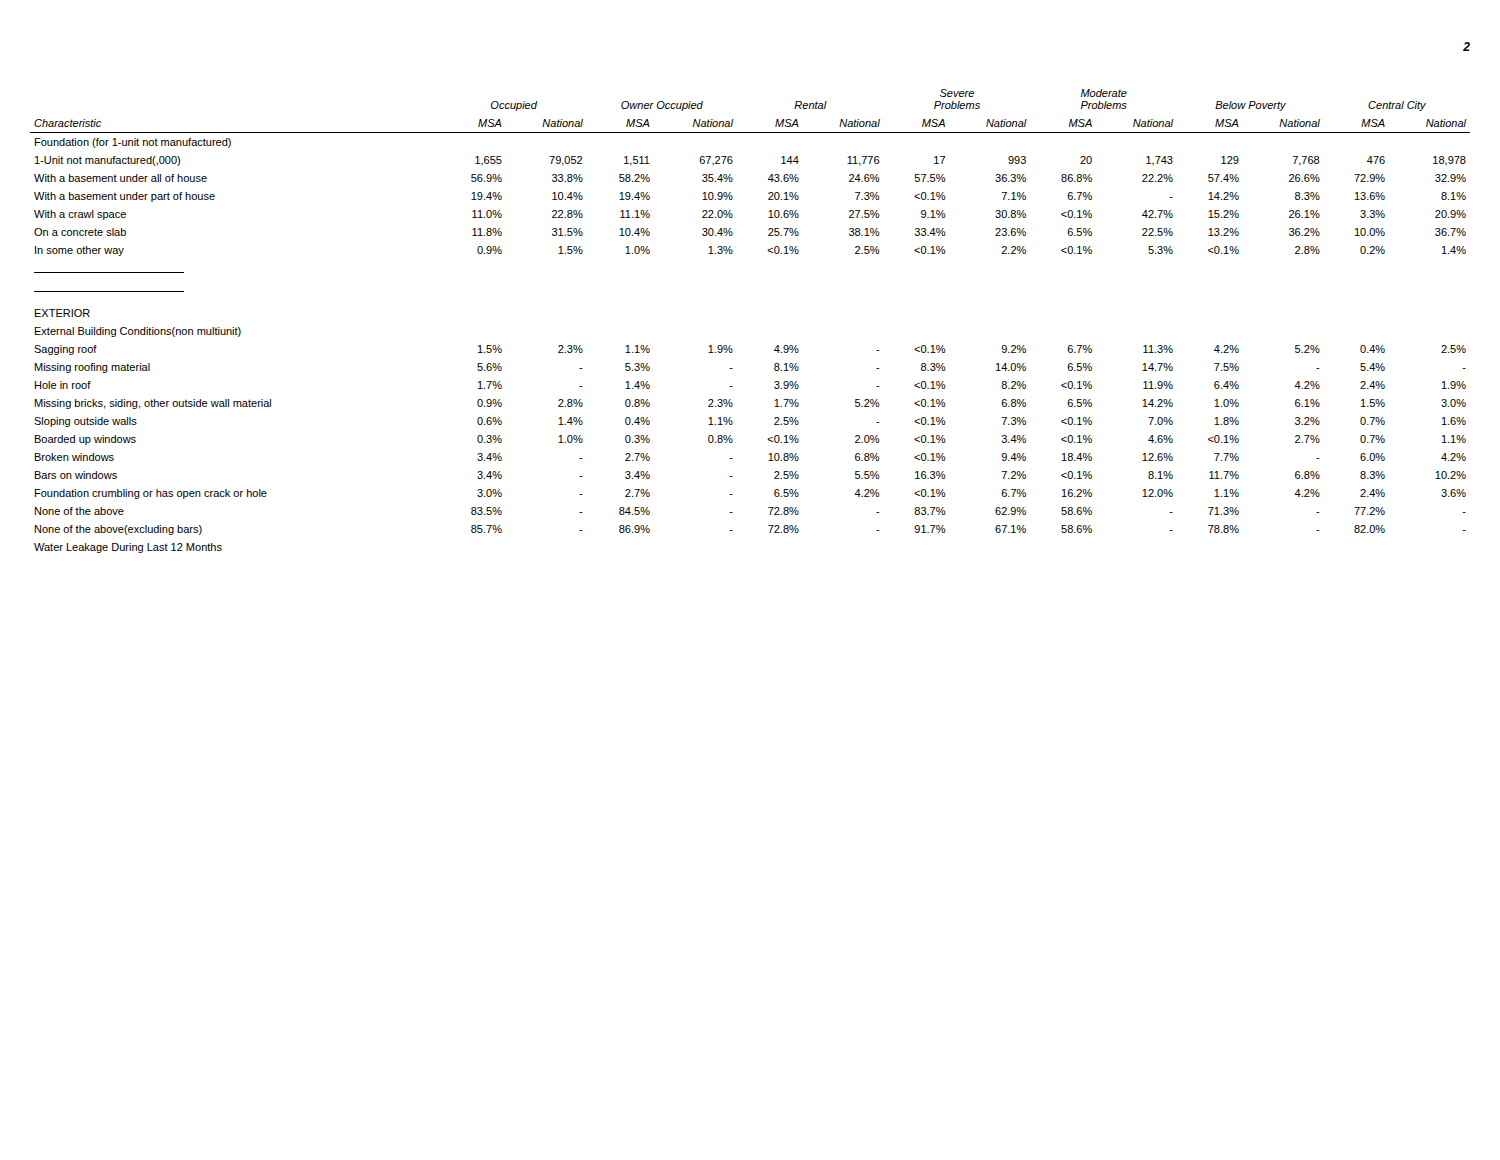2
| | Occupied | Owner Occupied | Rental | Severe Problems | Moderate Problems | Below Poverty | Central City |
| --- | --- | --- | --- | --- | --- | --- | --- |
| Characteristic | MSA | National | MSA | National | MSA | National | MSA | National | MSA | National | MSA | National | MSA | National |
| Foundation (for 1-unit not manufactured) | |
| 1-Unit not manufactured(,000) | 1,655 | 79,052 | 1,511 | 67,276 | 144 | 11,776 | 17 | 993 | 20 | 1,743 | 129 | 7,768 | 476 | 18,978 |
| With a basement under all of house | 56.9% | 33.8% | 58.2% | 35.4% | 43.6% | 24.6% | 57.5% | 36.3% | 86.8% | 22.2% | 57.4% | 26.6% | 72.9% | 32.9% |
| With a basement under part of house | 19.4% | 10.4% | 19.4% | 10.9% | 20.1% | 7.3% | <0.1% | 7.1% | 6.7% | - | 14.2% | 8.3% | 13.6% | 8.1% |
| With a crawl space | 11.0% | 22.8% | 11.1% | 22.0% | 10.6% | 27.5% | 9.1% | 30.8% | <0.1% | 42.7% | 15.2% | 26.1% | 3.3% | 20.9% |
| On a concrete slab | 11.8% | 31.5% | 10.4% | 30.4% | 25.7% | 38.1% | 33.4% | 23.6% | 6.5% | 22.5% | 13.2% | 36.2% | 10.0% | 36.7% |
| In some other way | 0.9% | 1.5% | 1.0% | 1.3% | <0.1% | 2.5% | <0.1% | 2.2% | <0.1% | 5.3% | <0.1% | 2.8% | 0.2% | 1.4% |
| EXTERIOR | |
| External Building Conditions(non multiunit) | |
| Sagging roof | 1.5% | 2.3% | 1.1% | 1.9% | 4.9% | - | <0.1% | 9.2% | 6.7% | 11.3% | 4.2% | 5.2% | 0.4% | 2.5% |
| Missing roofing material | 5.6% | - | 5.3% | - | 8.1% | - | 8.3% | 14.0% | 6.5% | 14.7% | 7.5% | - | 5.4% | - |
| Hole in roof | 1.7% | - | 1.4% | - | 3.9% | - | <0.1% | 8.2% | <0.1% | 11.9% | 6.4% | 4.2% | 2.4% | 1.9% |
| Missing bricks, siding, other outside wall material | 0.9% | 2.8% | 0.8% | 2.3% | 1.7% | 5.2% | <0.1% | 6.8% | 6.5% | 14.2% | 1.0% | 6.1% | 1.5% | 3.0% |
| Sloping outside walls | 0.6% | 1.4% | 0.4% | 1.1% | 2.5% | - | <0.1% | 7.3% | <0.1% | 7.0% | 1.8% | 3.2% | 0.7% | 1.6% |
| Boarded up windows | 0.3% | 1.0% | 0.3% | 0.8% | <0.1% | 2.0% | <0.1% | 3.4% | <0.1% | 4.6% | <0.1% | 2.7% | 0.7% | 1.1% |
| Broken windows | 3.4% | - | 2.7% | - | 10.8% | 6.8% | <0.1% | 9.4% | 18.4% | 12.6% | 7.7% | - | 6.0% | 4.2% |
| Bars on windows | 3.4% | - | 3.4% | - | 2.5% | 5.5% | 16.3% | 7.2% | <0.1% | 8.1% | 11.7% | 6.8% | 8.3% | 10.2% |
| Foundation crumbling or has open crack or hole | 3.0% | - | 2.7% | - | 6.5% | 4.2% | <0.1% | 6.7% | 16.2% | 12.0% | 1.1% | 4.2% | 2.4% | 3.6% |
| None of the above | 83.5% | - | 84.5% | - | 72.8% | - | 83.7% | 62.9% | 58.6% | - | 71.3% | - | 77.2% | - |
| None of the above(excluding bars) | 85.7% | - | 86.9% | - | 72.8% | - | 91.7% | 67.1% | 58.6% | - | 78.8% | - | 82.0% | - |
| Water Leakage During Last 12 Months | |